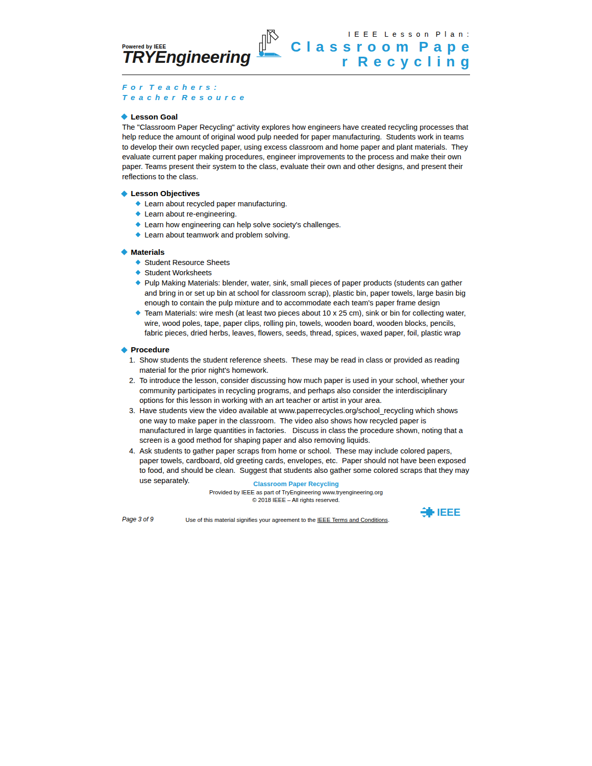Powered by IEEE
TRYEngineering
I E E E L e s s o n P l a n :
C l a s s r o o m P a p e r R e c y c l i n g
F o r T e a c h e r s :
T e a c h e r R e s o u r c e
Lesson Goal
The "Classroom Paper Recycling" activity explores how engineers have created recycling processes that help reduce the amount of original wood pulp needed for paper manufacturing. Students work in teams to develop their own recycled paper, using excess classroom and home paper and plant materials. They evaluate current paper making procedures, engineer improvements to the process and make their own paper. Teams present their system to the class, evaluate their own and other designs, and present their reflections to the class.
Lesson Objectives
Learn about recycled paper manufacturing.
Learn about re-engineering.
Learn how engineering can help solve society's challenges.
Learn about teamwork and problem solving.
Materials
Student Resource Sheets
Student Worksheets
Pulp Making Materials: blender, water, sink, small pieces of paper products (students can gather and bring in or set up bin at school for classroom scrap), plastic bin, paper towels, large basin big enough to contain the pulp mixture and to accommodate each team's paper frame design
Team Materials: wire mesh (at least two pieces about 10 x 25 cm), sink or bin for collecting water, wire, wood poles, tape, paper clips, rolling pin, towels, wooden board, wooden blocks, pencils, fabric pieces, dried herbs, leaves, flowers, seeds, thread, spices, waxed paper, foil, plastic wrap
Procedure
Show students the student reference sheets. These may be read in class or provided as reading material for the prior night's homework.
To introduce the lesson, consider discussing how much paper is used in your school, whether your community participates in recycling programs, and perhaps also consider the interdisciplinary options for this lesson in working with an art teacher or artist in your area.
Have students view the video available at www.paperrecycles.org/school_recycling which shows one way to make paper in the classroom. The video also shows how recycled paper is manufactured in large quantities in factories. Discuss in class the procedure shown, noting that a screen is a good method for shaping paper and also removing liquids.
Ask students to gather paper scraps from home or school. These may include colored papers, paper towels, cardboard, old greeting cards, envelopes, etc. Paper should not have been exposed to food, and should be clean. Suggest that students also gather some colored scraps that they may use separately.
Classroom Paper Recycling
Provided by IEEE as part of TryEngineering www.tryengineering.org
© 2018 IEEE – All rights reserved.
Page 3 of 9
Use of this material signifies your agreement to the IEEE Terms and Conditions.
IEEE